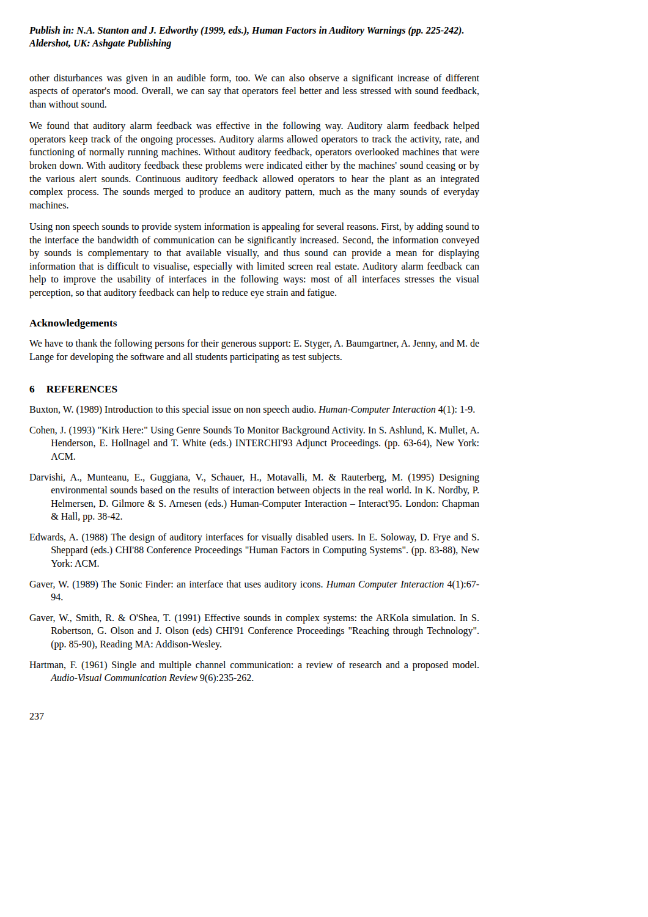Publish in: N.A. Stanton and J. Edworthy (1999, eds.), Human Factors in Auditory Warnings (pp. 225-242). Aldershot, UK: Ashgate Publishing
other disturbances was given in an audible form, too. We can also observe a significant increase of different aspects of operator's mood. Overall, we can say that operators feel better and less stressed with sound feedback, than without sound.
We found that auditory alarm feedback was effective in the following way. Auditory alarm feedback helped operators keep track of the ongoing processes. Auditory alarms allowed operators to track the activity, rate, and functioning of normally running machines. Without auditory feedback, operators overlooked machines that were broken down. With auditory feedback these problems were indicated either by the machines' sound ceasing or by the various alert sounds. Continuous auditory feedback allowed operators to hear the plant as an integrated complex process. The sounds merged to produce an auditory pattern, much as the many sounds of everyday machines.
Using non speech sounds to provide system information is appealing for several reasons. First, by adding sound to the interface the bandwidth of communication can be significantly increased. Second, the information conveyed by sounds is complementary to that available visually, and thus sound can provide a mean for displaying information that is difficult to visualise, especially with limited screen real estate. Auditory alarm feedback can help to improve the usability of interfaces in the following ways: most of all interfaces stresses the visual perception, so that auditory feedback can help to reduce eye strain and fatigue.
Acknowledgements
We have to thank the following persons for their generous support: E. Styger, A. Baumgartner, A. Jenny, and M. de Lange for developing the software and all students participating as test subjects.
6 REFERENCES
Buxton, W. (1989) Introduction to this special issue on non speech audio. Human-Computer Interaction 4(1): 1-9.
Cohen, J. (1993) "Kirk Here:" Using Genre Sounds To Monitor Background Activity. In S. Ashlund, K. Mullet, A. Henderson, E. Hollnagel and T. White (eds.) INTERCHI'93 Adjunct Proceedings. (pp. 63-64), New York: ACM.
Darvishi, A., Munteanu, E., Guggiana, V., Schauer, H., Motavalli, M. & Rauterberg, M. (1995) Designing environmental sounds based on the results of interaction between objects in the real world. In K. Nordby, P. Helmersen, D. Gilmore & S. Arnesen (eds.) Human-Computer Interaction – Interact'95. London: Chapman & Hall, pp. 38-42.
Edwards, A. (1988) The design of auditory interfaces for visually disabled users. In E. Soloway, D. Frye and S. Sheppard (eds.) CHI'88 Conference Proceedings "Human Factors in Computing Systems". (pp. 83-88), New York: ACM.
Gaver, W. (1989) The Sonic Finder: an interface that uses auditory icons. Human Computer Interaction 4(1):67-94.
Gaver, W., Smith, R. & O'Shea, T. (1991) Effective sounds in complex systems: the ARKola simulation. In S. Robertson, G. Olson and J. Olson (eds) CHI'91 Conference Proceedings "Reaching through Technology". (pp. 85-90), Reading MA: Addison-Wesley.
Hartman, F. (1961) Single and multiple channel communication: a review of research and a proposed model. Audio-Visual Communication Review 9(6):235-262.
237